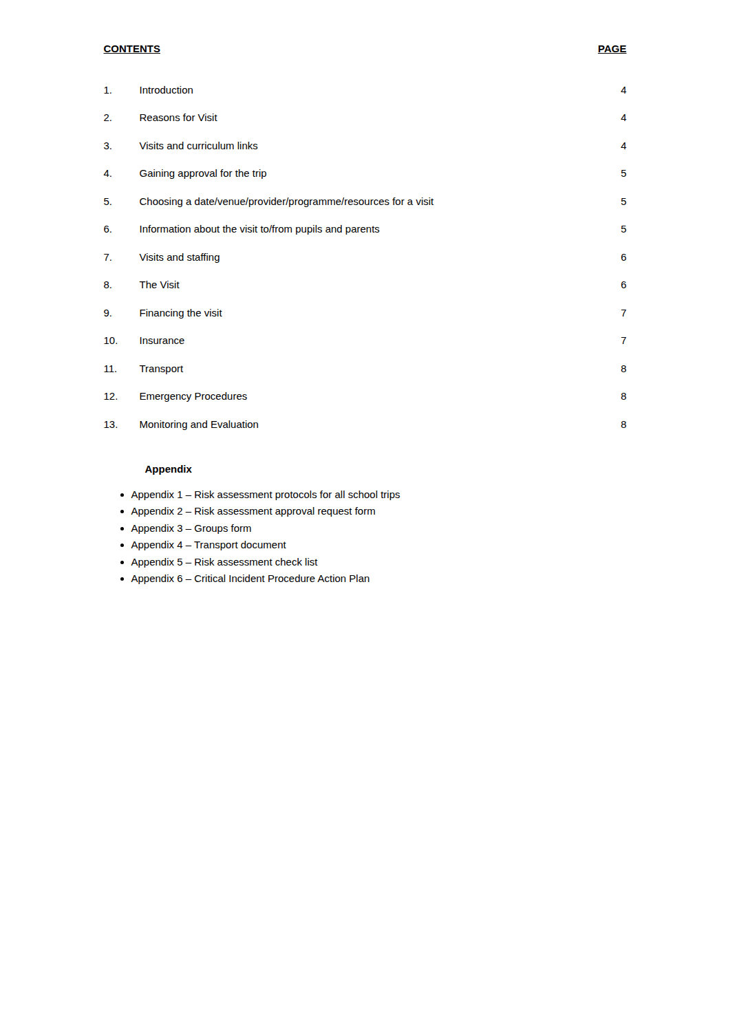CONTENTS PAGE
| 1. | Introduction | 4 |
| 2. | Reasons for Visit | 4 |
| 3. | Visits and curriculum links | 4 |
| 4. | Gaining approval for the trip | 5 |
| 5. | Choosing a date/venue/provider/programme/resources for a visit | 5 |
| 6. | Information about the visit to/from pupils and parents | 5 |
| 7. | Visits and staffing | 6 |
| 8. | The Visit | 6 |
| 9. | Financing the visit | 7 |
| 10. | Insurance | 7 |
| 11. | Transport | 8 |
| 12. | Emergency Procedures | 8 |
| 13. | Monitoring and Evaluation | 8 |
Appendix
Appendix 1 – Risk assessment protocols for all school trips
Appendix 2 – Risk assessment approval request form
Appendix 3 – Groups form
Appendix 4 – Transport document
Appendix 5 – Risk assessment check list
Appendix 6 – Critical Incident Procedure Action Plan